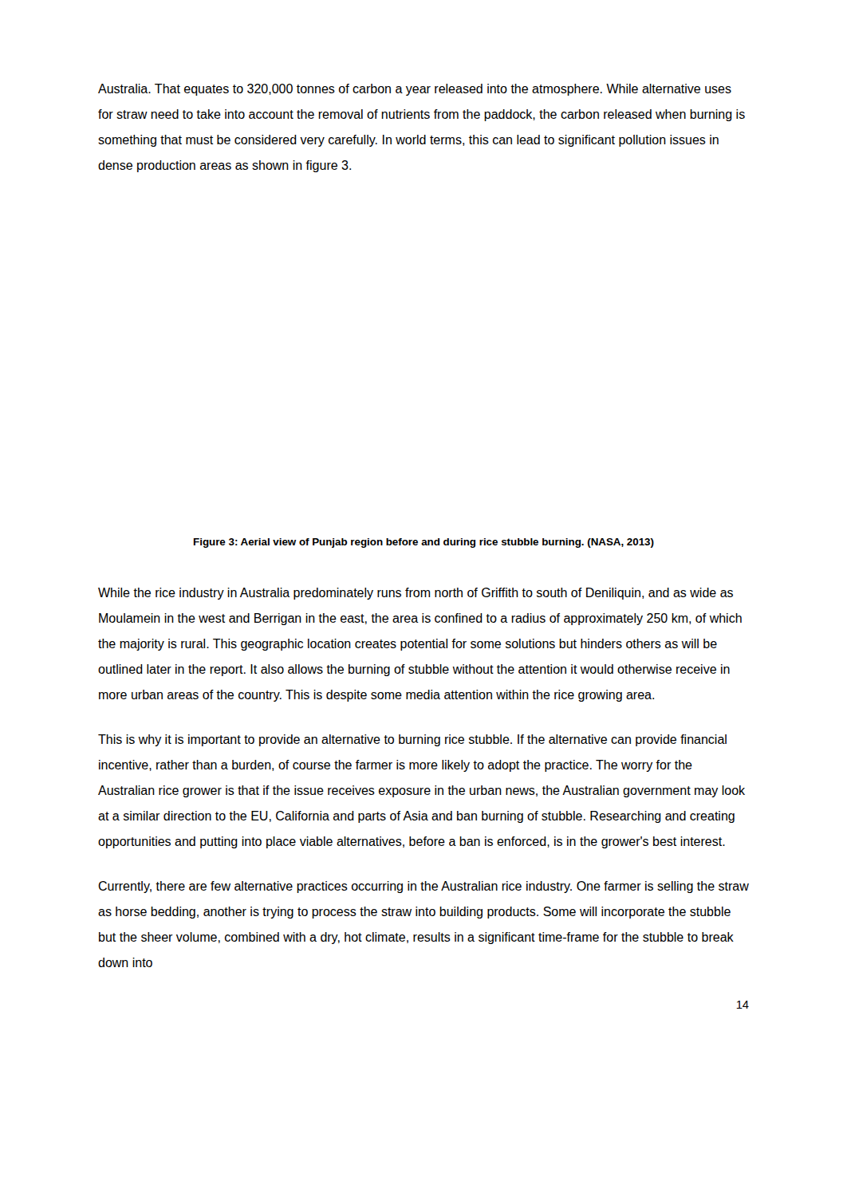Australia. That equates to 320,000 tonnes of carbon a year released into the atmosphere. While alternative uses for straw need to take into account the removal of nutrients from the paddock, the carbon released when burning is something that must be considered very carefully. In world terms, this can lead to significant pollution issues in dense production areas as shown in figure 3.
Figure 3: Aerial view of Punjab region before and during rice stubble burning. (NASA, 2013)
While the rice industry in Australia predominately runs from north of Griffith to south of Deniliquin, and as wide as Moulamein in the west and Berrigan in the east, the area is confined to a radius of approximately 250 km, of which the majority is rural. This geographic location creates potential for some solutions but hinders others as will be outlined later in the report. It also allows the burning of stubble without the attention it would otherwise receive in more urban areas of the country. This is despite some media attention within the rice growing area.
This is why it is important to provide an alternative to burning rice stubble. If the alternative can provide financial incentive, rather than a burden, of course the farmer is more likely to adopt the practice. The worry for the Australian rice grower is that if the issue receives exposure in the urban news, the Australian government may look at a similar direction to the EU, California and parts of Asia and ban burning of stubble. Researching and creating opportunities and putting into place viable alternatives, before a ban is enforced, is in the grower's best interest.
Currently, there are few alternative practices occurring in the Australian rice industry. One farmer is selling the straw as horse bedding, another is trying to process the straw into building products. Some will incorporate the stubble but the sheer volume, combined with a dry, hot climate, results in a significant time-frame for the stubble to break down into
14